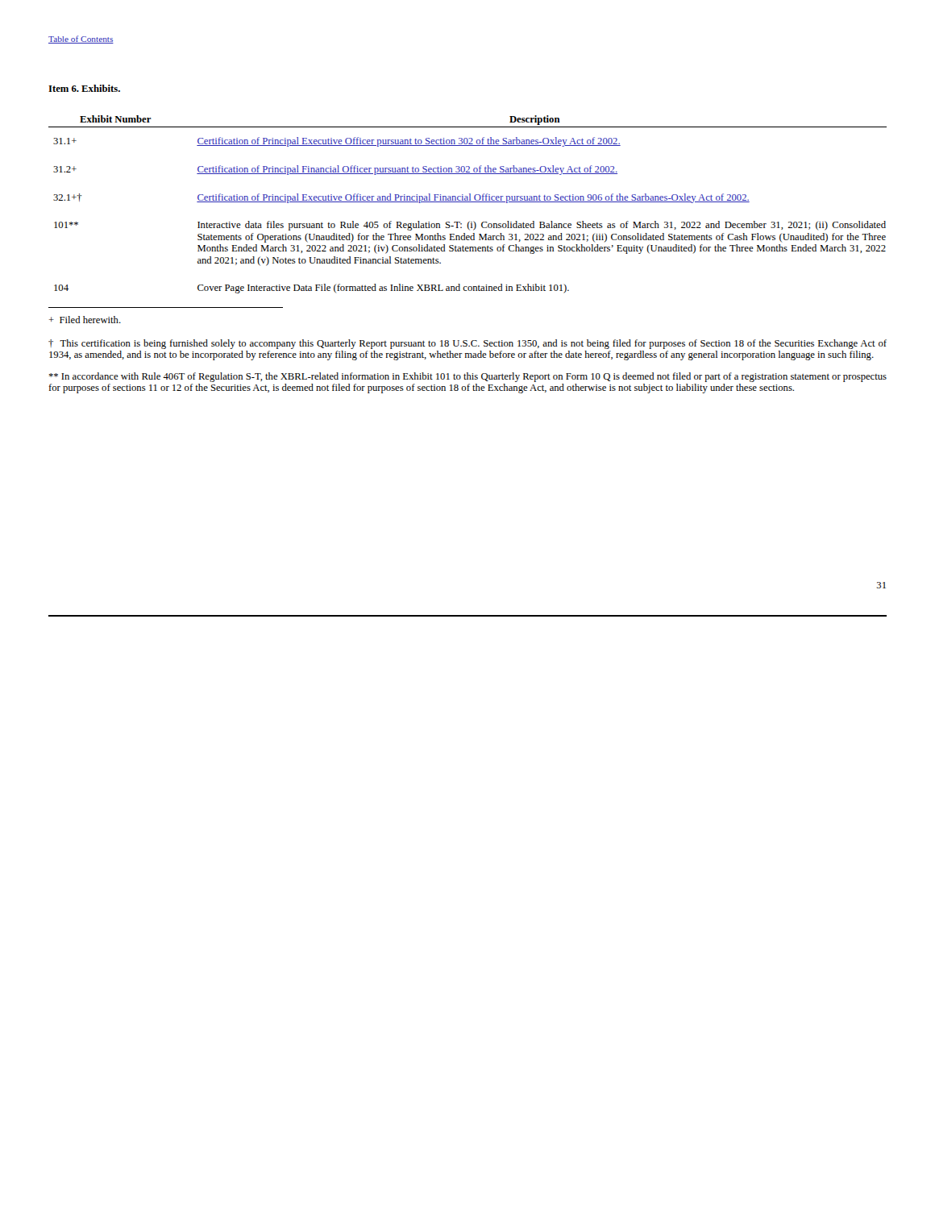Table of Contents
Item 6. Exhibits.
| Exhibit Number | Description |
| --- | --- |
| 31.1+ | Certification of Principal Executive Officer pursuant to Section 302 of the Sarbanes-Oxley Act of 2002. |
| 31.2+ | Certification of Principal Financial Officer pursuant to Section 302 of the Sarbanes-Oxley Act of 2002. |
| 32.1+† | Certification of Principal Executive Officer and Principal Financial Officer pursuant to Section 906 of the Sarbanes-Oxley Act of 2002. |
| 101** | Interactive data files pursuant to Rule 405 of Regulation S-T: (i) Consolidated Balance Sheets as of March 31, 2022 and December 31, 2021; (ii) Consolidated Statements of Operations (Unaudited) for the Three Months Ended March 31, 2022 and 2021; (iii) Consolidated Statements of Cash Flows (Unaudited) for the Three Months Ended March 31, 2022 and 2021; (iv) Consolidated Statements of Changes in Stockholders’ Equity (Unaudited) for the Three Months Ended March 31, 2022 and 2021; and (v) Notes to Unaudited Financial Statements. |
| 104 | Cover Page Interactive Data File (formatted as Inline XBRL and contained in Exhibit 101). |
+ Filed herewith.
† This certification is being furnished solely to accompany this Quarterly Report pursuant to 18 U.S.C. Section 1350, and is not being filed for purposes of Section 18 of the Securities Exchange Act of 1934, as amended, and is not to be incorporated by reference into any filing of the registrant, whether made before or after the date hereof, regardless of any general incorporation language in such filing.
** In accordance with Rule 406T of Regulation S-T, the XBRL-related information in Exhibit 101 to this Quarterly Report on Form 10 Q is deemed not filed or part of a registration statement or prospectus for purposes of sections 11 or 12 of the Securities Act, is deemed not filed for purposes of section 18 of the Exchange Act, and otherwise is not subject to liability under these sections.
31